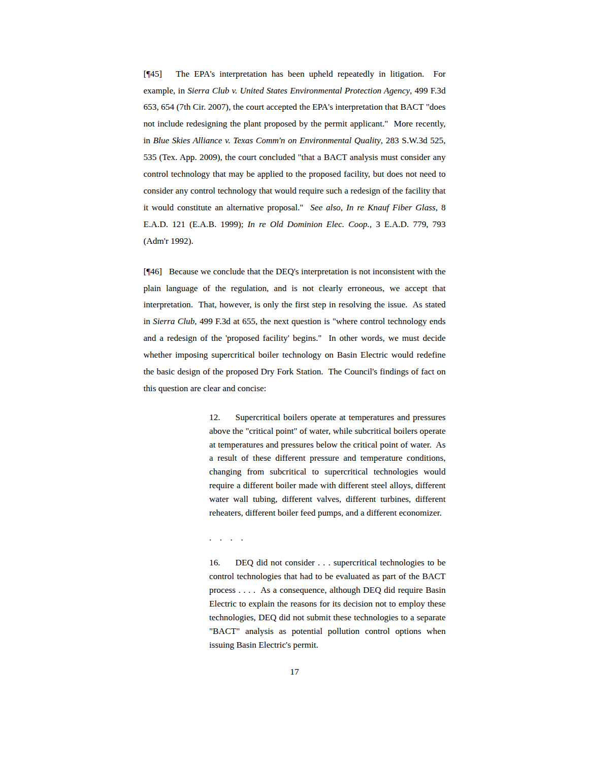[¶45] The EPA's interpretation has been upheld repeatedly in litigation. For example, in Sierra Club v. United States Environmental Protection Agency, 499 F.3d 653, 654 (7th Cir. 2007), the court accepted the EPA's interpretation that BACT "does not include redesigning the plant proposed by the permit applicant." More recently, in Blue Skies Alliance v. Texas Comm'n on Environmental Quality, 283 S.W.3d 525, 535 (Tex. App. 2009), the court concluded "that a BACT analysis must consider any control technology that may be applied to the proposed facility, but does not need to consider any control technology that would require such a redesign of the facility that it would constitute an alternative proposal." See also, In re Knauf Fiber Glass, 8 E.A.D. 121 (E.A.B. 1999); In re Old Dominion Elec. Coop., 3 E.A.D. 779, 793 (Adm'r 1992).
[¶46] Because we conclude that the DEQ's interpretation is not inconsistent with the plain language of the regulation, and is not clearly erroneous, we accept that interpretation. That, however, is only the first step in resolving the issue. As stated in Sierra Club, 499 F.3d at 655, the next question is "where control technology ends and a redesign of the 'proposed facility' begins." In other words, we must decide whether imposing supercritical boiler technology on Basin Electric would redefine the basic design of the proposed Dry Fork Station. The Council's findings of fact on this question are clear and concise:
12. Supercritical boilers operate at temperatures and pressures above the "critical point" of water, while subcritical boilers operate at temperatures and pressures below the critical point of water. As a result of these different pressure and temperature conditions, changing from subcritical to supercritical technologies would require a different boiler made with different steel alloys, different water wall tubing, different valves, different turbines, different reheaters, different boiler feed pumps, and a different economizer.
. . . .
16. DEQ did not consider . . . supercritical technologies to be control technologies that had to be evaluated as part of the BACT process . . . . As a consequence, although DEQ did require Basin Electric to explain the reasons for its decision not to employ these technologies, DEQ did not submit these technologies to a separate "BACT" analysis as potential pollution control options when issuing Basin Electric's permit.
17